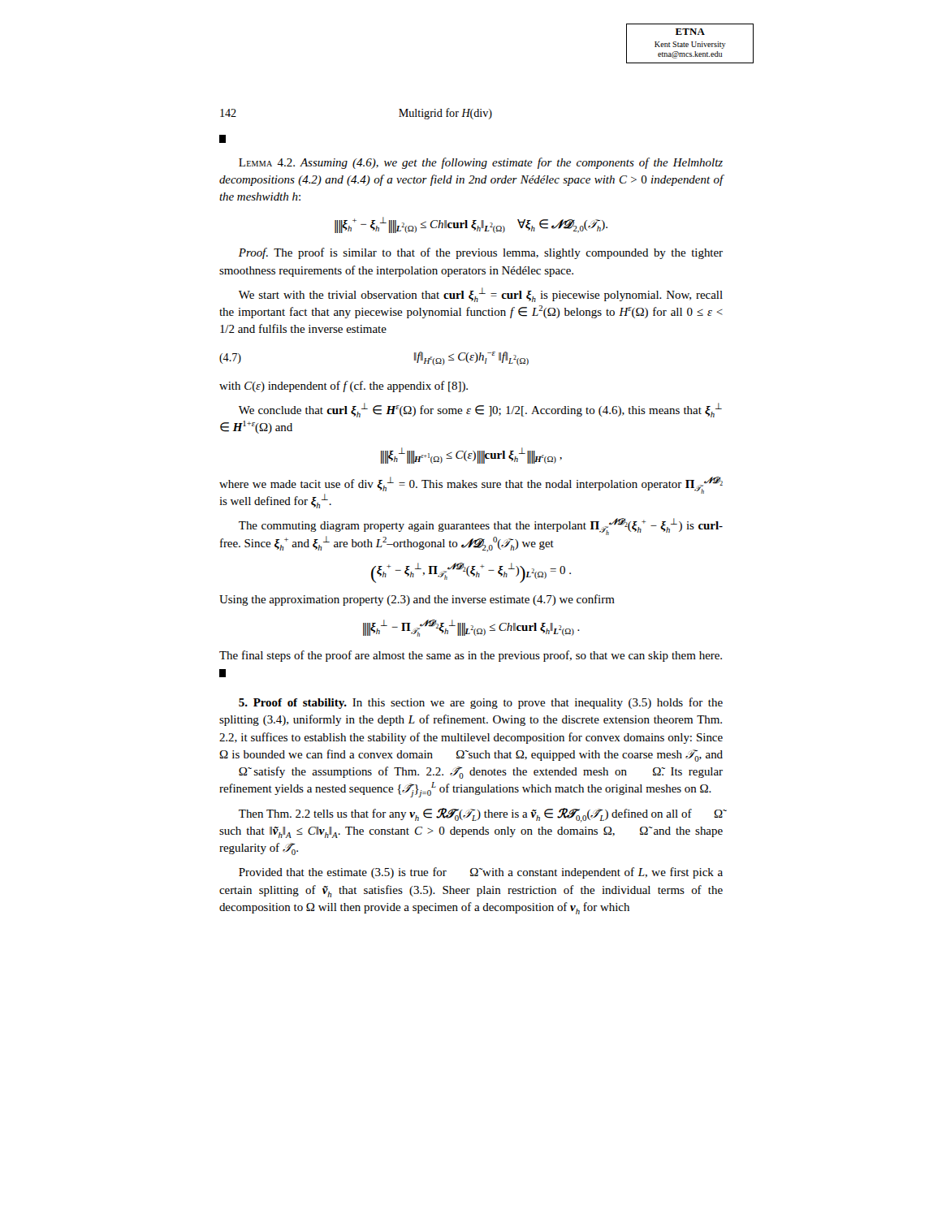ETNA Kent State University etna@mcs.kent.edu
142 Multigrid for H(div)
Lemma 4.2. Assuming (4.6), we get the following estimate for the components of the Helmholtz decompositions (4.2) and (4.4) of a vector field in 2nd order Nédélec space with C > 0 independent of the meshwidth h:
‖‖ξh+ − ξh⊥‖‖L2(Ω) ≤ Ch‖curl ξh‖L2(Ω) ∀ξh ∈ 𝒩𝒟2,0(𝒯h).
Proof. The proof is similar to that of the previous lemma, slightly compounded by the tighter smoothness requirements of the interpolation operators in Nédélec space.
We start with the trivial observation that curl ξh⊥ = curl ξh is piecewise polynomial. Now, recall the important fact that any piecewise polynomial function f ∈ L2(Ω) belongs to Hε(Ω) for all 0 ≤ ε < 1/2 and fulfils the inverse estimate
(4.7) ‖f‖Hε(Ω) ≤ C(ε)hl−ε ‖f‖L2(Ω)
with C(ε) independent of f (cf. the appendix of [8]).
We conclude that curl ξh⊥ ∈ Hε(Ω) for some ε ∈ ]0; 1/2[. According to (4.6), this means that ξh⊥ ∈ H1+ε(Ω) and
‖‖ξh⊥‖‖Hε+1(Ω) ≤ C(ε)‖‖curl ξh⊥‖‖Hε(Ω) ,
where we made tacit use of div ξh⊥ = 0. This makes sure that the nodal interpolation operator Π𝒯h𝒩𝒟2 is well defined for ξh⊥.
The commuting diagram property again guarantees that the interpolant Π𝒯h𝒩𝒟2(ξh+ − ξh⊥) is curl-free. Since ξh+ and ξh⊥ are both L2–orthogonal to 𝒩𝒟2,00(𝒯h) we get
(ξh+ − ξh⊥, Π𝒯h𝒩𝒟2(ξh+ − ξh⊥))L2(Ω) = 0 .
Using the approximation property (2.3) and the inverse estimate (4.7) we confirm
‖‖ξh⊥ − Π𝒯h𝒩𝒟2ξh⊥‖‖L2(Ω) ≤ Ch‖curl ξh‖L2(Ω) .
The final steps of the proof are almost the same as in the previous proof, so that we can skip them here.
5. Proof of stability. In this section we are going to prove that inequality (3.5) holds for the splitting (3.4), uniformly in the depth L of refinement. Owing to the discrete extension theorem Thm. 2.2, it suffices to establish the stability of the multilevel decomposition for convex domains only: Since Ω is bounded we can find a convex domain Ω̃ such that Ω, equipped with the coarse mesh 𝒯0, and Ω̃ satisfy the assumptions of Thm. 2.2. 𝒯̃0 denotes the extended mesh on Ω̃. Its regular refinement yields a nested sequence {𝒯̃j}j=0L of triangulations which match the original meshes on Ω.
Then Thm. 2.2 tells us that for any vh ∈ ℛ𝒯0(𝒯L) there is a ṽh ∈ ℛ𝒯0,0(𝒯̃L) defined on all of Ω̃ such that ‖ṽh‖A ≤ C‖vh‖A. The constant C > 0 depends only on the domains Ω, Ω̃ and the shape regularity of 𝒯̃0.
Provided that the estimate (3.5) is true for Ω̃ with a constant independent of L, we first pick a certain splitting of ṽh that satisfies (3.5). Sheer plain restriction of the individual terms of the decomposition to Ω will then provide a specimen of a decomposition of vh for which